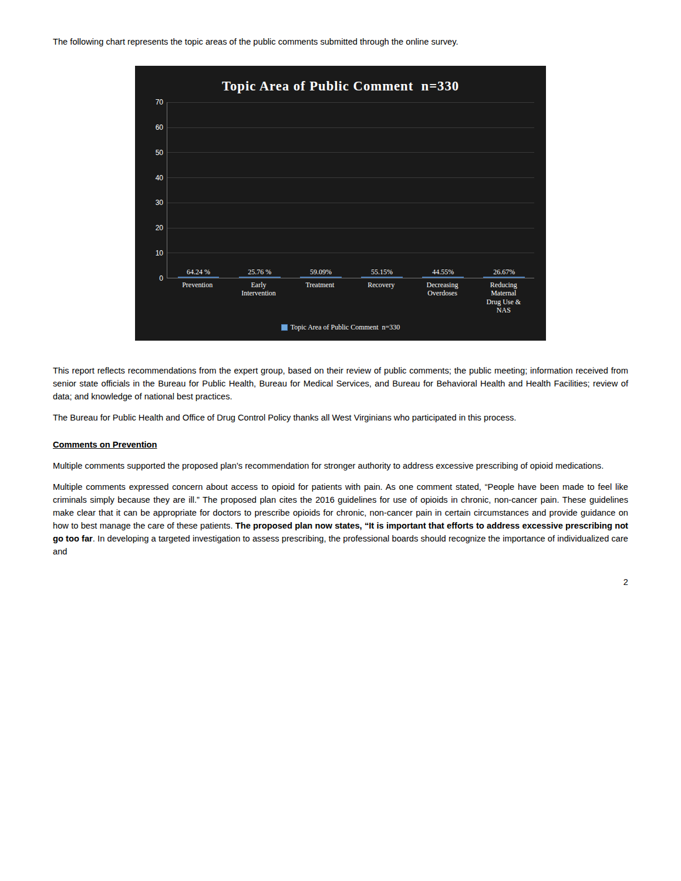The following chart represents the topic areas of the public comments submitted through the online survey.
Topic Area of Public Comment n=330
70 60 50 40 30 20 10 0
64.24 %
25.76 %
59.09%
55.15%
44.55%
26.67%
Prevention
Early Intervention
Treatment
Recovery
Decreasing Overdoses
Reducing Maternal Drug Use & NAS
Topic Area of Public Comment n=330
This report reflects recommendations from the expert group, based on their review of public comments; the public meeting; information received from senior state officials in the Bureau for Public Health, Bureau for Medical Services, and Bureau for Behavioral Health and Health Facilities; review of data; and knowledge of national best practices.
The Bureau for Public Health and Office of Drug Control Policy thanks all West Virginians who participated in this process.
Comments on Prevention
Multiple comments supported the proposed plan’s recommendation for stronger authority to address excessive prescribing of opioid medications.
Multiple comments expressed concern about access to opioid for patients with pain. As one comment stated, “People have been made to feel like criminals simply because they are ill.” The proposed plan cites the 2016 guidelines for use of opioids in chronic, non-cancer pain. These guidelines make clear that it can be appropriate for doctors to prescribe opioids for chronic, non-cancer pain in certain circumstances and provide guidance on how to best manage the care of these patients. The proposed plan now states, “It is important that efforts to address excessive prescribing not go too far. In developing a targeted investigation to assess prescribing, the professional boards should recognize the importance of individualized care and
2